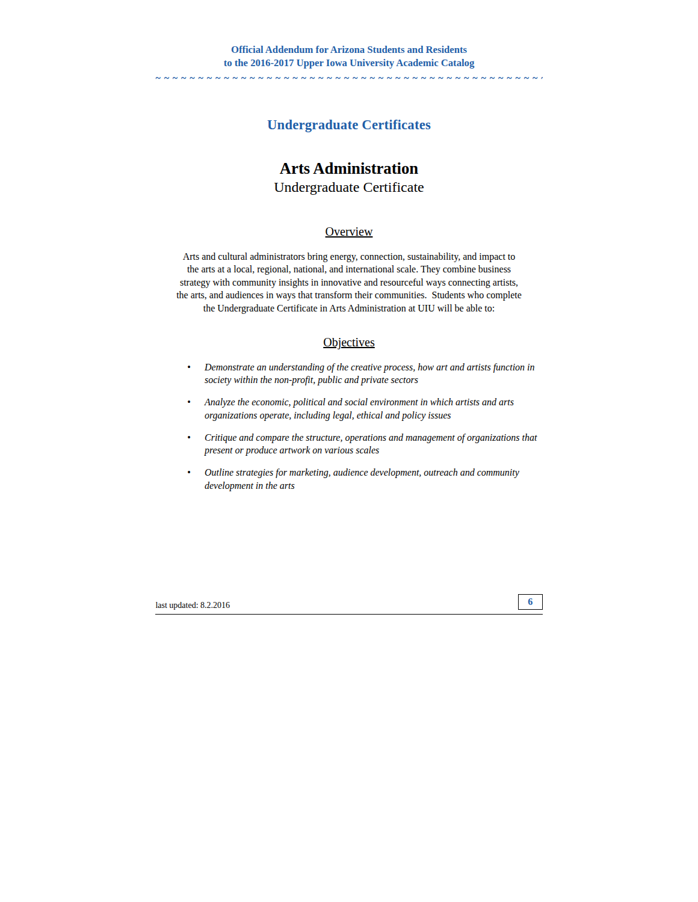Official Addendum for Arizona Students and Residents
to the 2016-2017 Upper Iowa University Academic Catalog ~ ~ ~ ~ ~ ~ ~ ~ ~ ~ ~ ~ ~ ~ ~ ~ ~ ~ ~ ~ ~ ~ ~ ~ ~ ~ ~ ~ ~ ~ ~ ~ ~ ~ ~ ~ ~ ~ ~ ~ ~ ~ ~ ~ ~ ~ ~ ~ ~ ~
Undergraduate Certificates
Arts Administration
Undergraduate Certificate
Overview
Arts and cultural administrators bring energy, connection, sustainability, and impact to the arts at a local, regional, national, and international scale. They combine business strategy with community insights in innovative and resourceful ways connecting artists, the arts, and audiences in ways that transform their communities. Students who complete the Undergraduate Certificate in Arts Administration at UIU will be able to:
Objectives
Demonstrate an understanding of the creative process, how art and artists function in society within the non-profit, public and private sectors
Analyze the economic, political and social environment in which artists and arts organizations operate, including legal, ethical and policy issues
Critique and compare the structure, operations and management of organizations that present or produce artwork on various scales
Outline strategies for marketing, audience development, outreach and community development in the arts
last updated: 8.2.2016
6